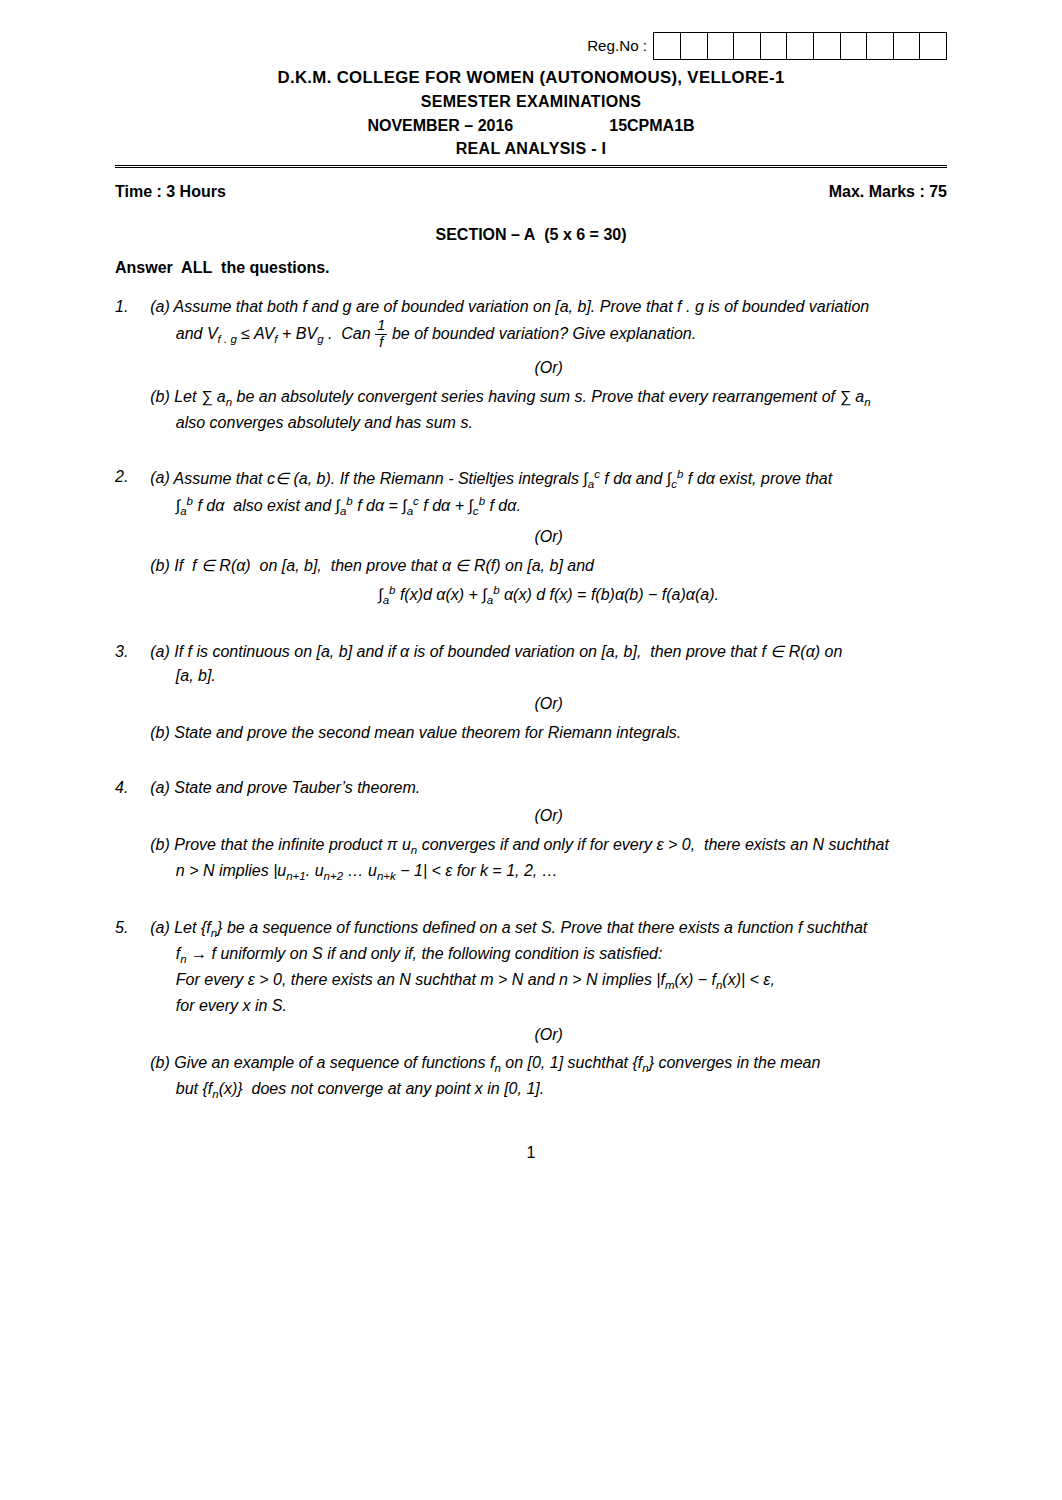Reg.No :
D.K.M. COLLEGE FOR WOMEN (AUTONOMOUS), VELLORE-1
SEMESTER EXAMINATIONS
NOVEMBER – 201615CPMA1B
REAL ANALYSIS - I
Time : 3 Hours Max. Marks : 75
SECTION – A (5 x 6 = 30)
Answer ALL the questions.
(a) Assume that both f and g are of bounded variation on [a, b]. Prove that f . g is of bounded variation and Vf . g ≤ AVf + BVg . Can 1 f be of bounded variation? Give explanation.
(Or)
(b) Let ∑ an be an absolutely convergent series having sum s. Prove that every rearrangement of ∑ an also converges absolutely and has sum s.
(a) Assume that c∈ (a, b). If the Riemann - Stieltjes integrals ∫ac f dα and ∫cb f dα exist, prove that ∫ab f dα also exist and ∫ab f dα = ∫ac f dα + ∫cb f dα.
(Or)
(b) If f ∈ R(α) on [a, b], then prove that α ∈ R(f) on [a, b] and ∫ab f(x)d α(x) + ∫ab α(x) d f(x) = f(b)α(b) − f(a)α(a).
(a) If f is continuous on [a, b] and if α is of bounded variation on [a, b], then prove that f ∈ R(α) on [a, b].
(Or)
(b) State and prove the second mean value theorem for Riemann integrals.
(a) State and prove Tauber’s theorem.
(Or)
(b) Prove that the infinite product π un converges if and only if for every ε > 0, there exists an N suchthat n > N implies |un+1. un+2 … un+k − 1| < ε for k = 1, 2, …
(a) Let {fn} be a sequence of functions defined on a set S. Prove that there exists a function f suchthat fn → f uniformly on S if and only if, the following condition is satisfied: For every ε > 0, there exists an N suchthat m > N and n > N implies |fm(x) − fn(x)| < ε, for every x in S.
(Or)
(b) Give an example of a sequence of functions fn on [0, 1] suchthat {fn} converges in the mean but {fn(x)} does not converge at any point x in [0, 1].
1